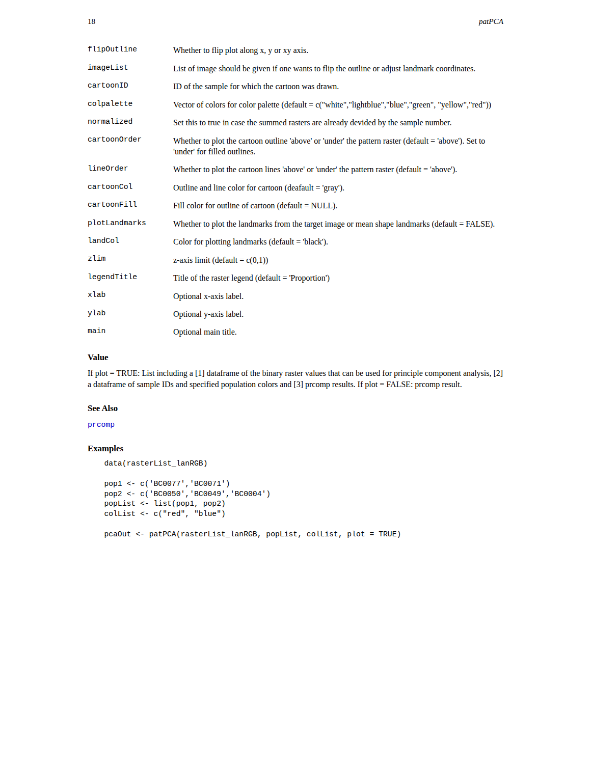18 patPCA
flipOutline
Whether to flip plot along x, y or xy axis.
imageList
List of image should be given if one wants to flip the outline or adjust landmark coordinates.
cartoonID
ID of the sample for which the cartoon was drawn.
colpalette
Vector of colors for color palette (default = c("white","lightblue","blue","green", "yellow","red"))
normalized
Set this to true in case the summed rasters are already devided by the sample number.
cartoonOrder
Whether to plot the cartoon outline 'above' or 'under' the pattern raster (default = 'above'). Set to 'under' for filled outlines.
lineOrder
Whether to plot the cartoon lines 'above' or 'under' the pattern raster (default = 'above').
cartoonCol
Outline and line color for cartoon (deafault = 'gray').
cartoonFill
Fill color for outline of cartoon (default = NULL).
plotLandmarks
Whether to plot the landmarks from the target image or mean shape landmarks (default = FALSE).
landCol
Color for plotting landmarks (default = 'black').
zlim
z-axis limit (default = c(0,1))
legendTitle
Title of the raster legend (default = 'Proportion')
xlab
Optional x-axis label.
ylab
Optional y-axis label.
main
Optional main title.
Value
If plot = TRUE: List including a [1] dataframe of the binary raster values that can be used for principle component analysis, [2] a dataframe of sample IDs and specified population colors and [3] prcomp results. If plot = FALSE: prcomp result.
See Also
prcomp
Examples
data(rasterList_lanRGB)

pop1 <- c('BC0077','BC0071')
pop2 <- c('BC0050','BC0049','BC0004')
popList <- list(pop1, pop2)
colList <- c("red", "blue")

pcaOut <- patPCA(rasterList_lanRGB, popList, colList, plot = TRUE)